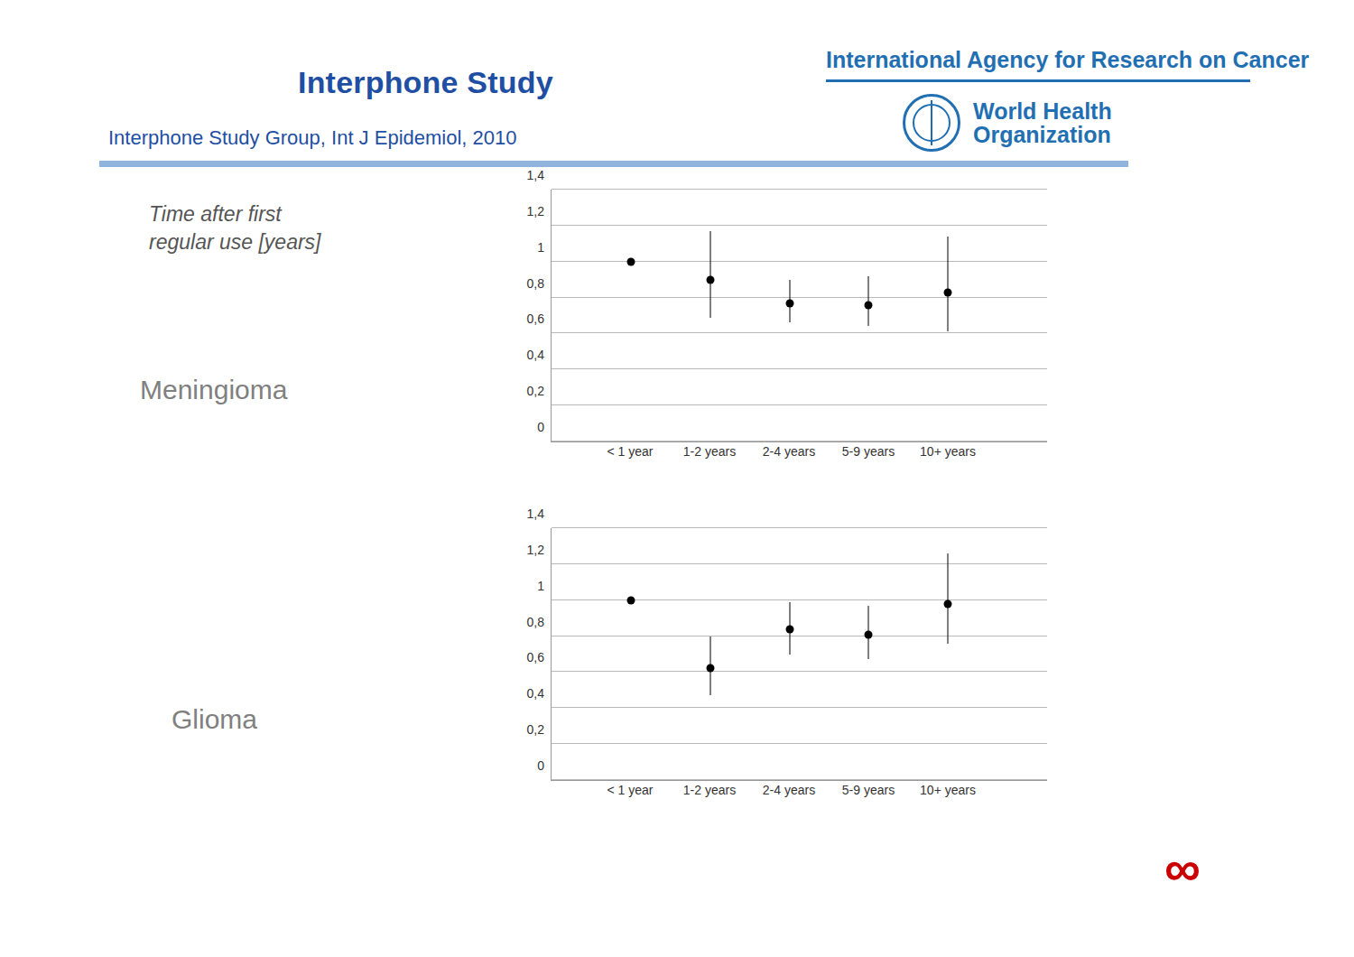Interphone Study
Interphone Study Group, Int J Epidemiol, 2010
International Agency for Research on Cancer
World Health Organization
Time after first
regular use [years]
Meningioma
Glioma
0
0,2
0,4
0,6
0,8
1
1,2
1,4
< 1 year 1-2 years 2-4 years 5-9 years 10+ years
0
0,2
0,4
0,6
0,8
1
1,2
1,4
< 1 year 1-2 years 2-4 years 5-9 years 10+ years
∞